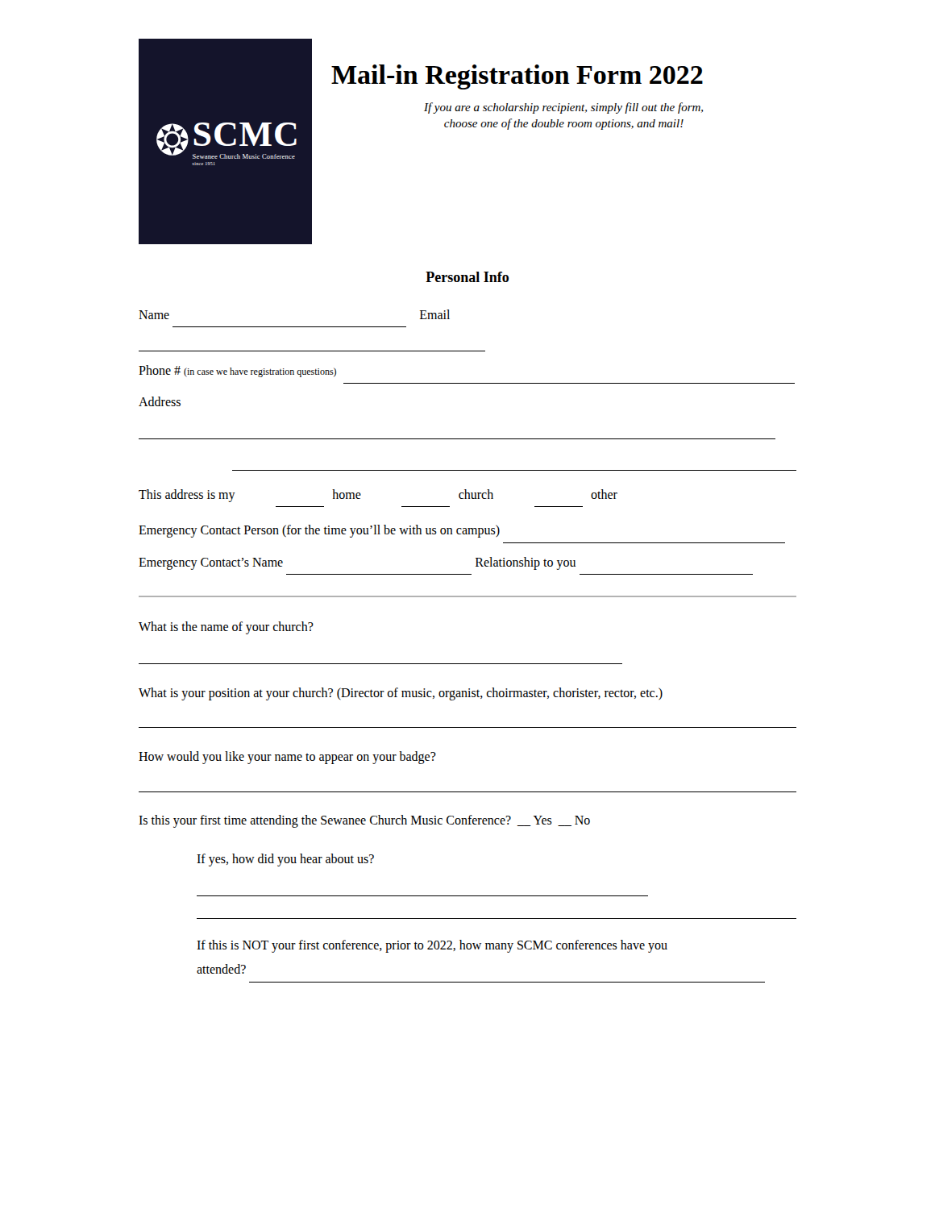❂
SCMC Sewanee Church Music Conference since 1951
Mail-in Registration Form 2022
If you are a scholarship recipient, simply fill out the form,
choose one of the double room options, and mail!
Personal Info
Name Email
Phone # (in case we have registration questions)
Address
This address is my home church other
Emergency Contact Person (for the time you’ll be with us on campus)
Emergency Contact’s Name Relationship to you
What is the name of your church?
What is your position at your church? (Director of music, organist, choirmaster, chorister, rector, etc.)
How would you like your name to appear on your badge?
Is this your first time attending the Sewanee Church Music Conference? __ Yes __ No
If yes, how did you hear about us?
If this is NOT your first conference, prior to 2022, how many SCMC conferences have you
attended?